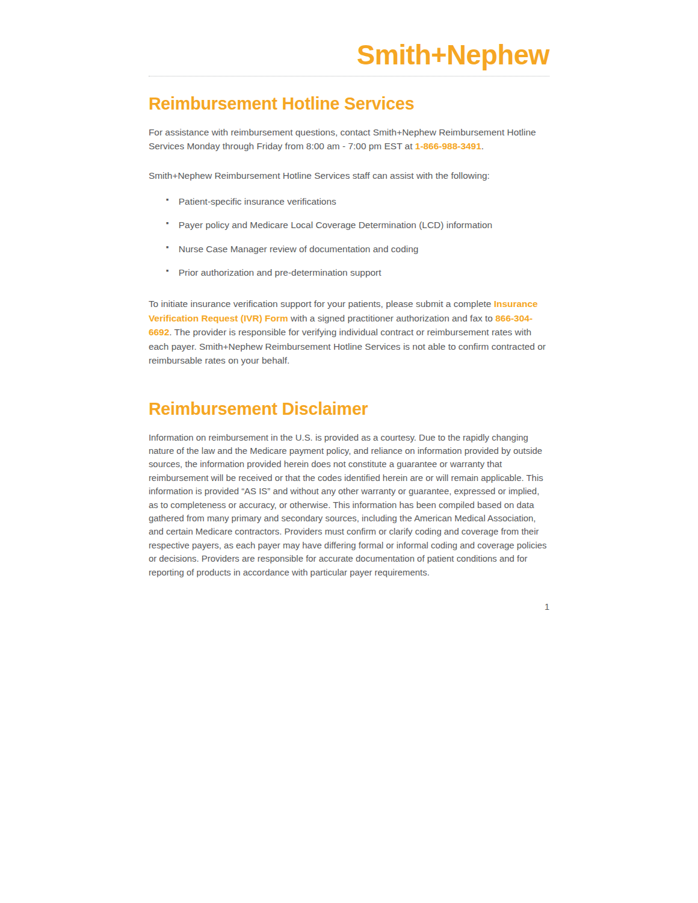Smith+Nephew
Reimbursement Hotline Services
For assistance with reimbursement questions, contact Smith+Nephew Reimbursement Hotline Services Monday through Friday from 8:00 am - 7:00 pm EST at 1-866-988-3491.
Smith+Nephew Reimbursement Hotline Services staff can assist with the following:
Patient-specific insurance verifications
Payer policy and Medicare Local Coverage Determination (LCD) information
Nurse Case Manager review of documentation and coding
Prior authorization and pre-determination support
To initiate insurance verification support for your patients, please submit a complete Insurance Verification Request (IVR) Form with a signed practitioner authorization and fax to 866-304-6692. The provider is responsible for verifying individual contract or reimbursement rates with each payer. Smith+Nephew Reimbursement Hotline Services is not able to confirm contracted or reimbursable rates on your behalf.
Reimbursement Disclaimer
Information on reimbursement in the U.S. is provided as a courtesy. Due to the rapidly changing nature of the law and the Medicare payment policy, and reliance on information provided by outside sources, the information provided herein does not constitute a guarantee or warranty that reimbursement will be received or that the codes identified herein are or will remain applicable. This information is provided “AS IS” and without any other warranty or guarantee, expressed or implied, as to completeness or accuracy, or otherwise. This information has been compiled based on data gathered from many primary and secondary sources, including the American Medical Association, and certain Medicare contractors. Providers must confirm or clarify coding and coverage from their respective payers, as each payer may have differing formal or informal coding and coverage policies or decisions. Providers are responsible for accurate documentation of patient conditions and for reporting of products in accordance with particular payer requirements.
1